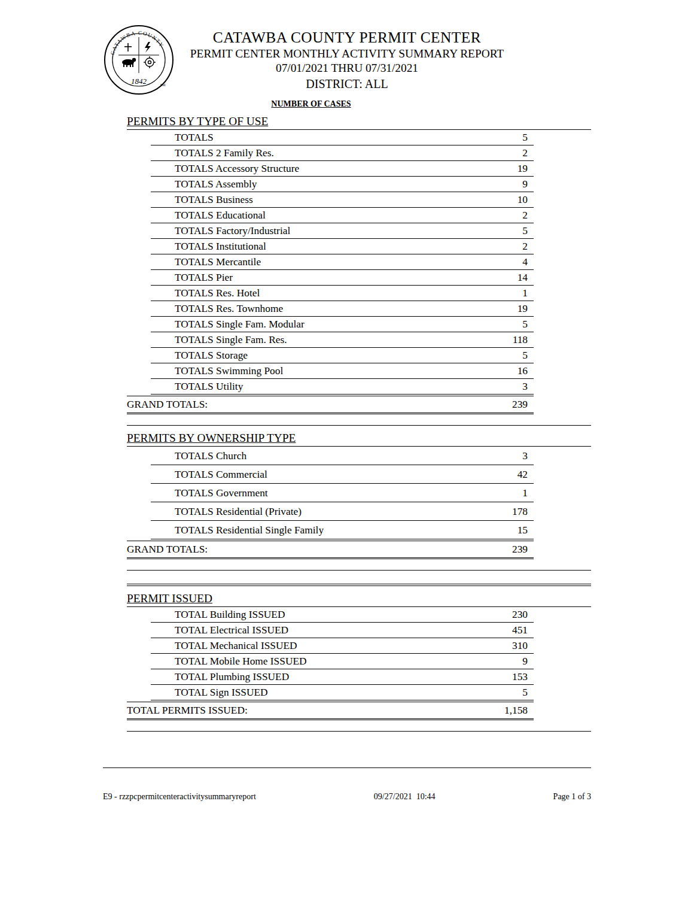CATAWBA COUNTY 1842 SM
CATAWBA COUNTY PERMIT CENTER
PERMIT CENTER MONTHLY ACTIVITY SUMMARY REPORT
07/01/2021 THRU 07/31/2021
DISTRICT: ALL
NUMBER OF CASES
PERMITS BY TYPE OF USE
| TOTALS | 5 |
| TOTALS 2 Family Res. | 2 |
| TOTALS Accessory Structure | 19 |
| TOTALS Assembly | 9 |
| TOTALS Business | 10 |
| TOTALS Educational | 2 |
| TOTALS Factory/Industrial | 5 |
| TOTALS Institutional | 2 |
| TOTALS Mercantile | 4 |
| TOTALS Pier | 14 |
| TOTALS Res. Hotel | 1 |
| TOTALS Res. Townhome | 19 |
| TOTALS Single Fam. Modular | 5 |
| TOTALS Single Fam. Res. | 118 |
| TOTALS Storage | 5 |
| TOTALS Swimming Pool | 16 |
| TOTALS Utility | 3 |
| GRAND TOTALS: | 239 |
PERMITS BY OWNERSHIP TYPE
| TOTALS Church | 3 |
| TOTALS Commercial | 42 |
| TOTALS Government | 1 |
| TOTALS Residential (Private) | 178 |
| TOTALS Residential Single Family | 15 |
| GRAND TOTALS: | 239 |
PERMIT ISSUED
| TOTAL Building ISSUED | 230 |
| TOTAL Electrical ISSUED | 451 |
| TOTAL Mechanical ISSUED | 310 |
| TOTAL Mobile Home ISSUED | 9 |
| TOTAL Plumbing ISSUED | 153 |
| TOTAL Sign ISSUED | 5 |
| TOTAL PERMITS ISSUED: | 1,158 |
E9 - rzzpcpermitcenteractivitysummaryreport
09/27/2021 10:44
Page 1 of 3